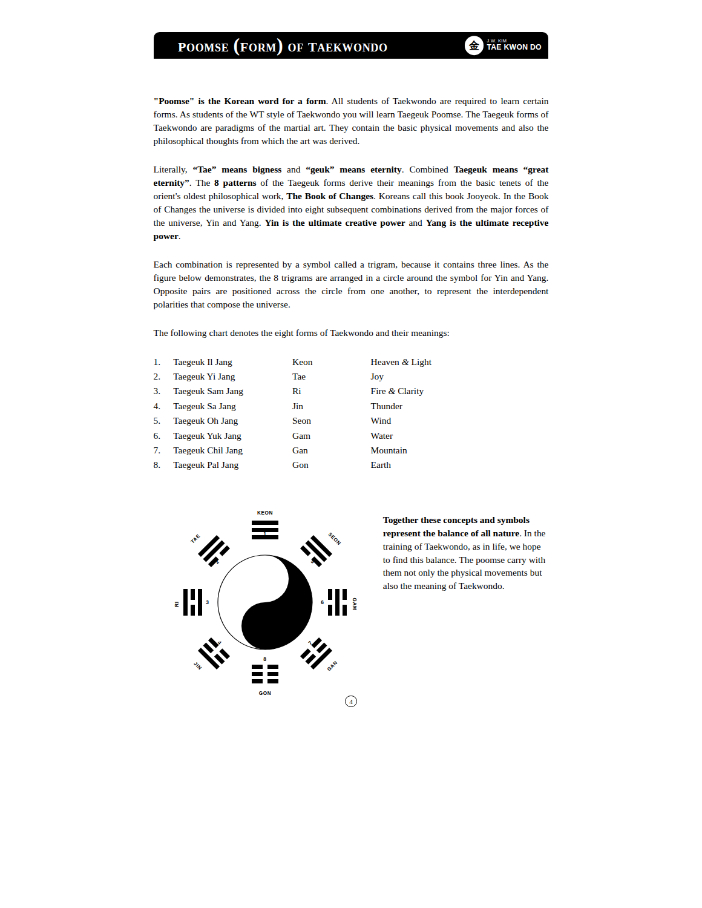POOMSE (FORM) OF TAEKWONDO
金
J.W. KIM
TAE KWON DO
"Poomse" is the Korean word for a form. All students of Taekwondo are required to learn certain forms. As students of the WT style of Taekwondo you will learn Taegeuk Poomse. The Taegeuk forms of Taekwondo are paradigms of the martial art. They contain the basic physical movements and also the philosophical thoughts from which the art was derived.
Literally, “Tae” means bigness and “geuk” means eternity. Combined Taegeuk means “great eternity”. The 8 patterns of the Taegeuk forms derive their meanings from the basic tenets of the orient's oldest philosophical work, The Book of Changes. Koreans call this book Jooyeok. In the Book of Changes the universe is divided into eight subsequent combinations derived from the major forces of the universe, Yin and Yang. Yin is the ultimate creative power and Yang is the ultimate receptive power.
Each combination is represented by a symbol called a trigram, because it contains three lines. As the figure below demonstrates, the 8 trigrams are arranged in a circle around the symbol for Yin and Yang. Opposite pairs are positioned across the circle from one another, to represent the interdependent polarities that compose the universe.
The following chart denotes the eight forms of Taekwondo and their meanings:
| 1. | Taegeuk Il Jang | Keon | Heaven & Light |
| 2. | Taegeuk Yi Jang | Tae | Joy |
| 3. | Taegeuk Sam Jang | Ri | Fire & Clarity |
| 4. | Taegeuk Sa Jang | Jin | Thunder |
| 5. | Taegeuk Oh Jang | Seon | Wind |
| 6. | Taegeuk Yuk Jang | Gam | Water |
| 7. | Taegeuk Chil Jang | Gan | Mountain |
| 8. | Taegeuk Pal Jang | Gon | Earth |
KEON 1 GON 8 RI 3 GAM 6 TAE 2 SEON 5 JIN 4 GAN 7
Together these concepts and symbols represent the balance of all nature. In the training of Taekwondo, as in life, we hope to find this balance. The poomse carry with them not only the physical movements but also the meaning of Taekwondo.
4